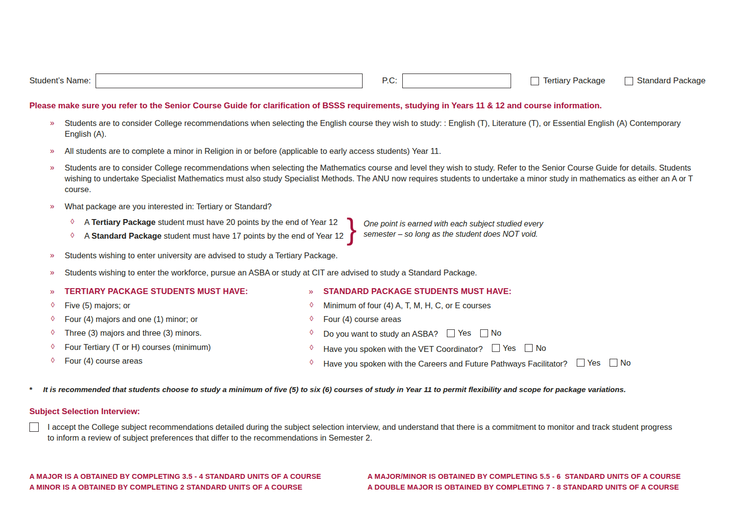Student’s Name:
P.C:
Tertiary Package Standard Package
Please make sure you refer to the Senior Course Guide for clarification of BSSS requirements, studying in Years 11 & 12 and course information.
Students are to consider College recommendations when selecting the English course they wish to study: : English (T), Literature (T), or Essential English (A) Contemporary English (A).
All students are to complete a minor in Religion in or before (applicable to early access students) Year 11.
Students are to consider College recommendations when selecting the Mathematics course and level they wish to study. Refer to the Senior Course Guide for details. Students wishing to undertake Specialist Mathematics must also study Specialist Methods. The ANU now requires students to undertake a minor study in mathematics as either an A or T course.
What package are you interested in: Tertiary or Standard?
A Tertiary Package student must have 20 points by the end of Year 12
A Standard Package student must have 17 points by the end of Year 12
}
One point is earned with each subject studied every semester – so long as the student does NOT void.
Students wishing to enter university are advised to study a Tertiary Package.
Students wishing to enter the workforce, pursue an ASBA or study at CIT are advised to study a Standard Package.
TERTIARY PACKAGE STUDENTS MUST HAVE:
Five (5) majors; or
Four (4) majors and one (1) minor; or
Three (3) majors and three (3) minors.
Four Tertiary (T or H) courses (minimum)
Four (4) course areas
STANDARD PACKAGE STUDENTS MUST HAVE:
Minimum of four (4) A, T, M, H, C, or E courses
Four (4) course areas
Do you want to study an ASBA? Yes No
Have you spoken with the VET Coordinator? Yes No
Have you spoken with the Careers and Future Pathways Facilitator? Yes No
* It is recommended that students choose to study a minimum of five (5) to six (6) courses of study in Year 11 to permit flexibility and scope for package variations.
Subject Selection Interview:
I accept the College subject recommendations detailed during the subject selection interview, and understand that there is a commitment to monitor and track student progress to inform a review of subject preferences that differ to the recommendations in Semester 2.
A MAJOR IS A OBTAINED BY COMPLETING 3.5 - 4 STANDARD UNITS OF A COURSE
A MINOR IS A OBTAINED BY COMPLETING 2 STANDARD UNITS OF A COURSE
A MAJOR/MINOR IS OBTAINED BY COMPLETING 5.5 - 6 STANDARD UNITS OF A COURSE
A DOUBLE MAJOR IS OBTAINED BY COMPLETING 7 - 8 STANDARD UNITS OF A COURSE